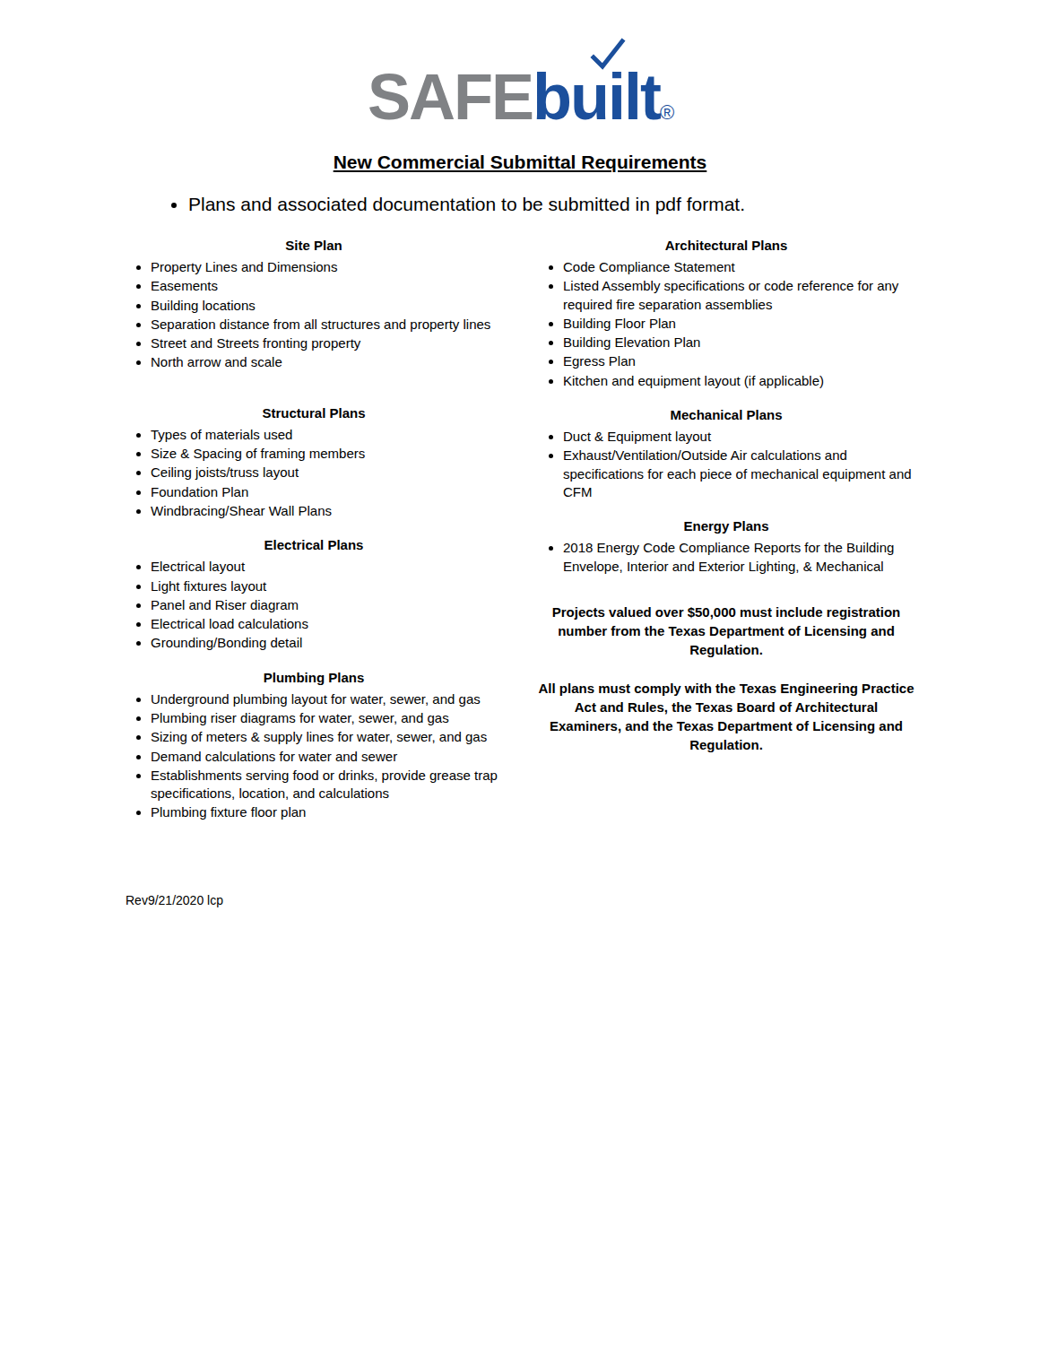SAFE built®
New Commercial Submittal Requirements
Plans and associated documentation to be submitted in pdf format.
Site Plan
Property Lines and Dimensions
Easements
Building locations
Separation distance from all structures and property lines
Street and Streets fronting property
North arrow and scale
Structural Plans
Types of materials used
Size & Spacing of framing members
Ceiling joists/truss layout
Foundation Plan
Windbracing/Shear Wall Plans
Electrical Plans
Electrical layout
Light fixtures layout
Panel and Riser diagram
Electrical load calculations
Grounding/Bonding detail
Plumbing Plans
Underground plumbing layout for water, sewer, and gas
Plumbing riser diagrams for water, sewer, and gas
Sizing of meters & supply lines for water, sewer, and gas
Demand calculations for water and sewer
Establishments serving food or drinks, provide grease trap specifications, location, and calculations
Plumbing fixture floor plan
Architectural Plans
Code Compliance Statement
Listed Assembly specifications or code reference for any required fire separation assemblies
Building Floor Plan
Building Elevation Plan
Egress Plan
Kitchen and equipment layout (if applicable)
Mechanical Plans
Duct & Equipment layout
Exhaust/Ventilation/Outside Air calculations and specifications for each piece of mechanical equipment and CFM
Energy Plans
2018 Energy Code Compliance Reports for the Building Envelope, Interior and Exterior Lighting, & Mechanical
Projects valued over $50,000 must include registration number from the Texas Department of Licensing and Regulation.
All plans must comply with the Texas Engineering Practice Act and Rules, the Texas Board of Architectural Examiners, and the Texas Department of Licensing and Regulation.
Rev9/21/2020 lcp